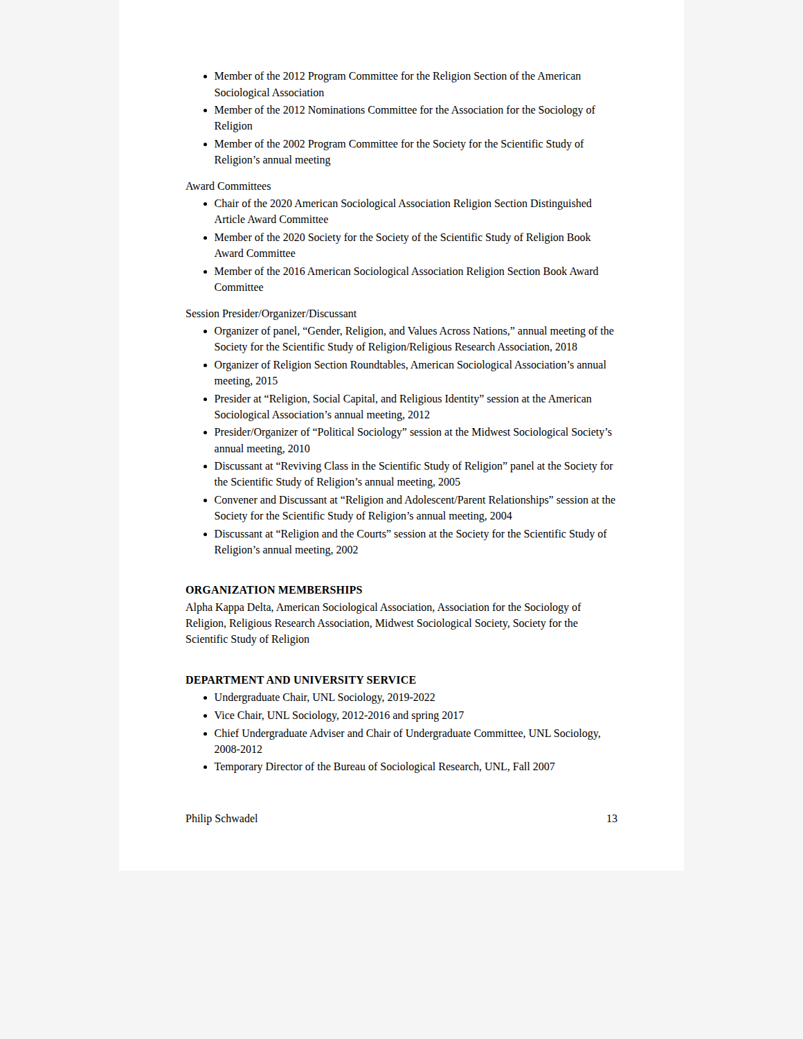Member of the 2012 Program Committee for the Religion Section of the American Sociological Association
Member of the 2012 Nominations Committee for the Association for the Sociology of Religion
Member of the 2002 Program Committee for the Society for the Scientific Study of Religion’s annual meeting
Award Committees
Chair of the 2020 American Sociological Association Religion Section Distinguished Article Award Committee
Member of the 2020 Society for the Society of the Scientific Study of Religion Book Award Committee
Member of the 2016 American Sociological Association Religion Section Book Award Committee
Session Presider/Organizer/Discussant
Organizer of panel, “Gender, Religion, and Values Across Nations,” annual meeting of the Society for the Scientific Study of Religion/Religious Research Association, 2018
Organizer of Religion Section Roundtables, American Sociological Association’s annual meeting, 2015
Presider at “Religion, Social Capital, and Religious Identity” session at the American Sociological Association’s annual meeting, 2012
Presider/Organizer of “Political Sociology” session at the Midwest Sociological Society’s annual meeting, 2010
Discussant at “Reviving Class in the Scientific Study of Religion” panel at the Society for the Scientific Study of Religion’s annual meeting, 2005
Convener and Discussant at “Religion and Adolescent/Parent Relationships” session at the Society for the Scientific Study of Religion’s annual meeting, 2004
Discussant at “Religion and the Courts” session at the Society for the Scientific Study of Religion’s annual meeting, 2002
Organization Memberships
Alpha Kappa Delta, American Sociological Association, Association for the Sociology of Religion, Religious Research Association, Midwest Sociological Society, Society for the Scientific Study of Religion
Department and University Service
Undergraduate Chair, UNL Sociology, 2019-2022
Vice Chair, UNL Sociology, 2012-2016 and spring 2017
Chief Undergraduate Adviser and Chair of Undergraduate Committee, UNL Sociology, 2008-2012
Temporary Director of the Bureau of Sociological Research, UNL, Fall 2007
Philip Schwadel 13